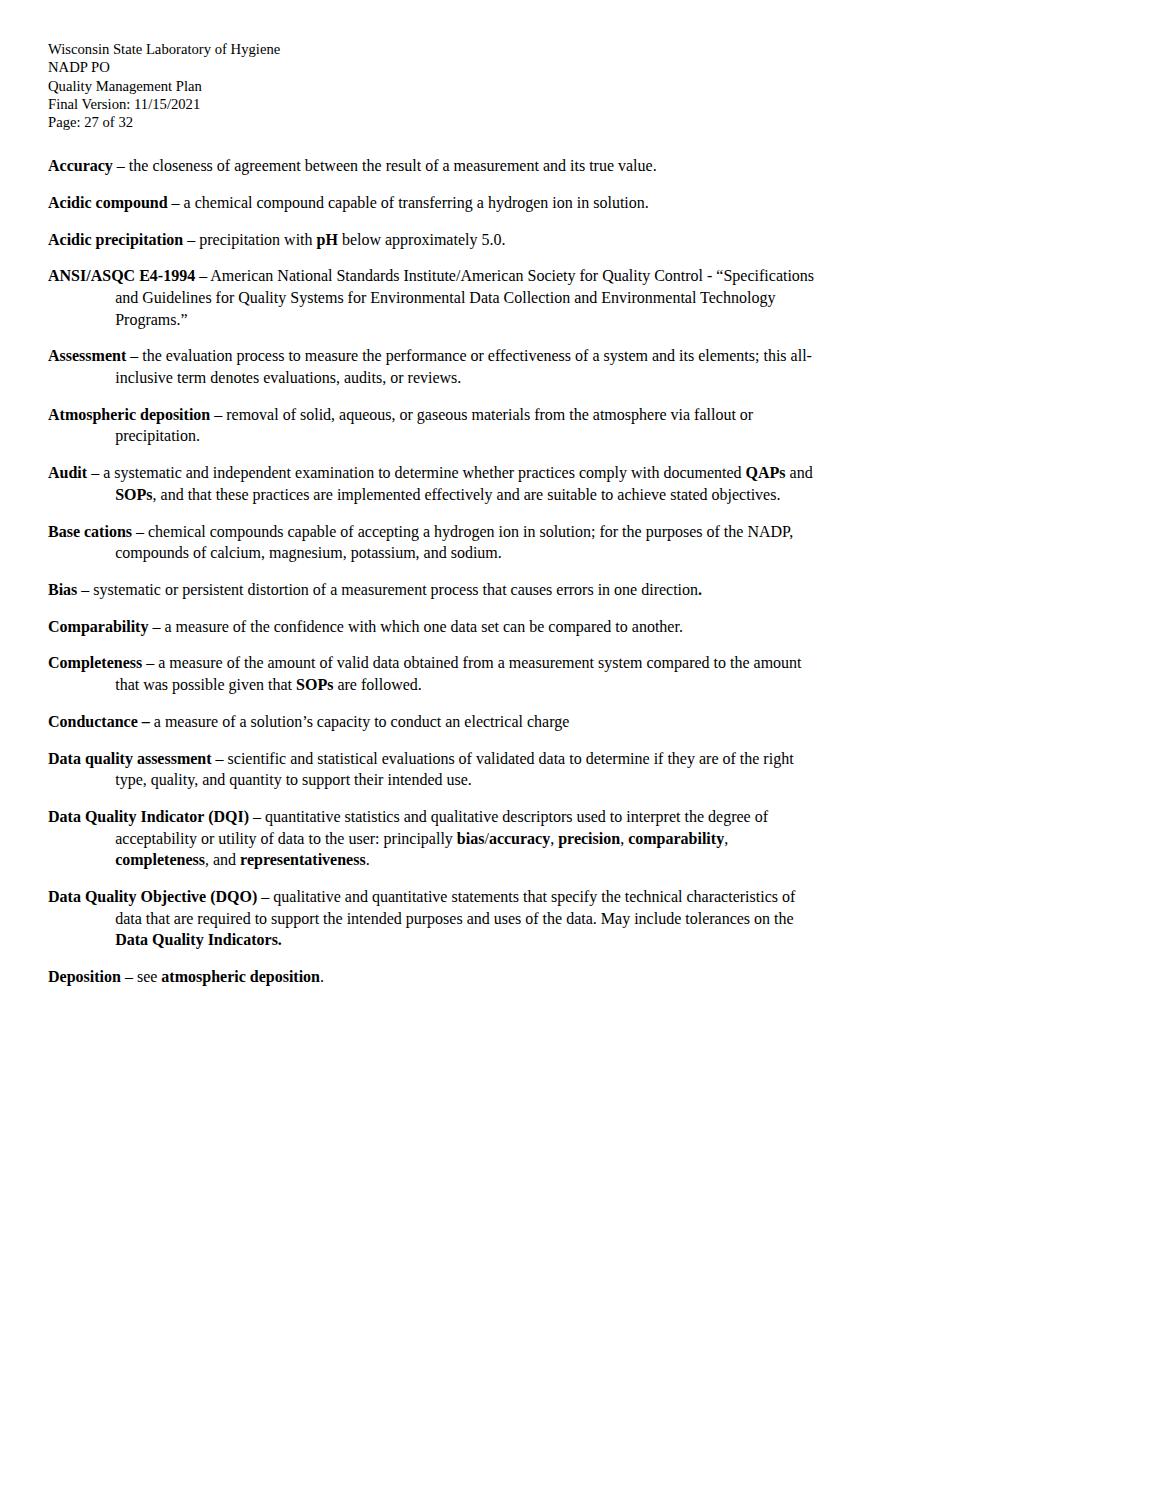Wisconsin State Laboratory of Hygiene
NADP PO
Quality Management Plan
Final Version: 11/15/2021
Page: 27 of 32
Accuracy
– the closeness of agreement between the result of a measurement and its true value.
Acidic compound
– a chemical compound capable of transferring a hydrogen ion in solution.
Acidic precipitation
– precipitation with pH below approximately 5.0.
ANSI/ASQC E4-1994
– American National Standards Institute/American Society for Quality Control - “Specifications and Guidelines for Quality Systems for Environmental Data Collection and Environmental Technology Programs.”
Assessment
– the evaluation process to measure the performance or effectiveness of a system and its elements; this all-inclusive term denotes evaluations, audits, or reviews.
Atmospheric deposition
– removal of solid, aqueous, or gaseous materials from the atmosphere via fallout or precipitation.
Audit
– a systematic and independent examination to determine whether practices comply with documented QAPs and SOPs, and that these practices are implemented effectively and are suitable to achieve stated objectives.
Base cations
– chemical compounds capable of accepting a hydrogen ion in solution; for the purposes of the NADP, compounds of calcium, magnesium, potassium, and sodium.
Bias
– systematic or persistent distortion of a measurement process that causes errors in one direction.
Comparability
– a measure of the confidence with which one data set can be compared to another.
Completeness
– a measure of the amount of valid data obtained from a measurement system compared to the amount that was possible given that SOPs are followed.
Conductance –
a measure of a solution’s capacity to conduct an electrical charge
Data quality assessment
– scientific and statistical evaluations of validated data to determine if they are of the right type, quality, and quantity to support their intended use.
Data Quality Indicator (DQI)
– quantitative statistics and qualitative descriptors used to interpret the degree of acceptability or utility of data to the user: principally bias/accuracy, precision, comparability, completeness, and representativeness.
Data Quality Objective (DQO)
– qualitative and quantitative statements that specify the technical characteristics of data that are required to support the intended purposes and uses of the data. May include tolerances on the Data Quality Indicators.
Deposition
– see atmospheric deposition.